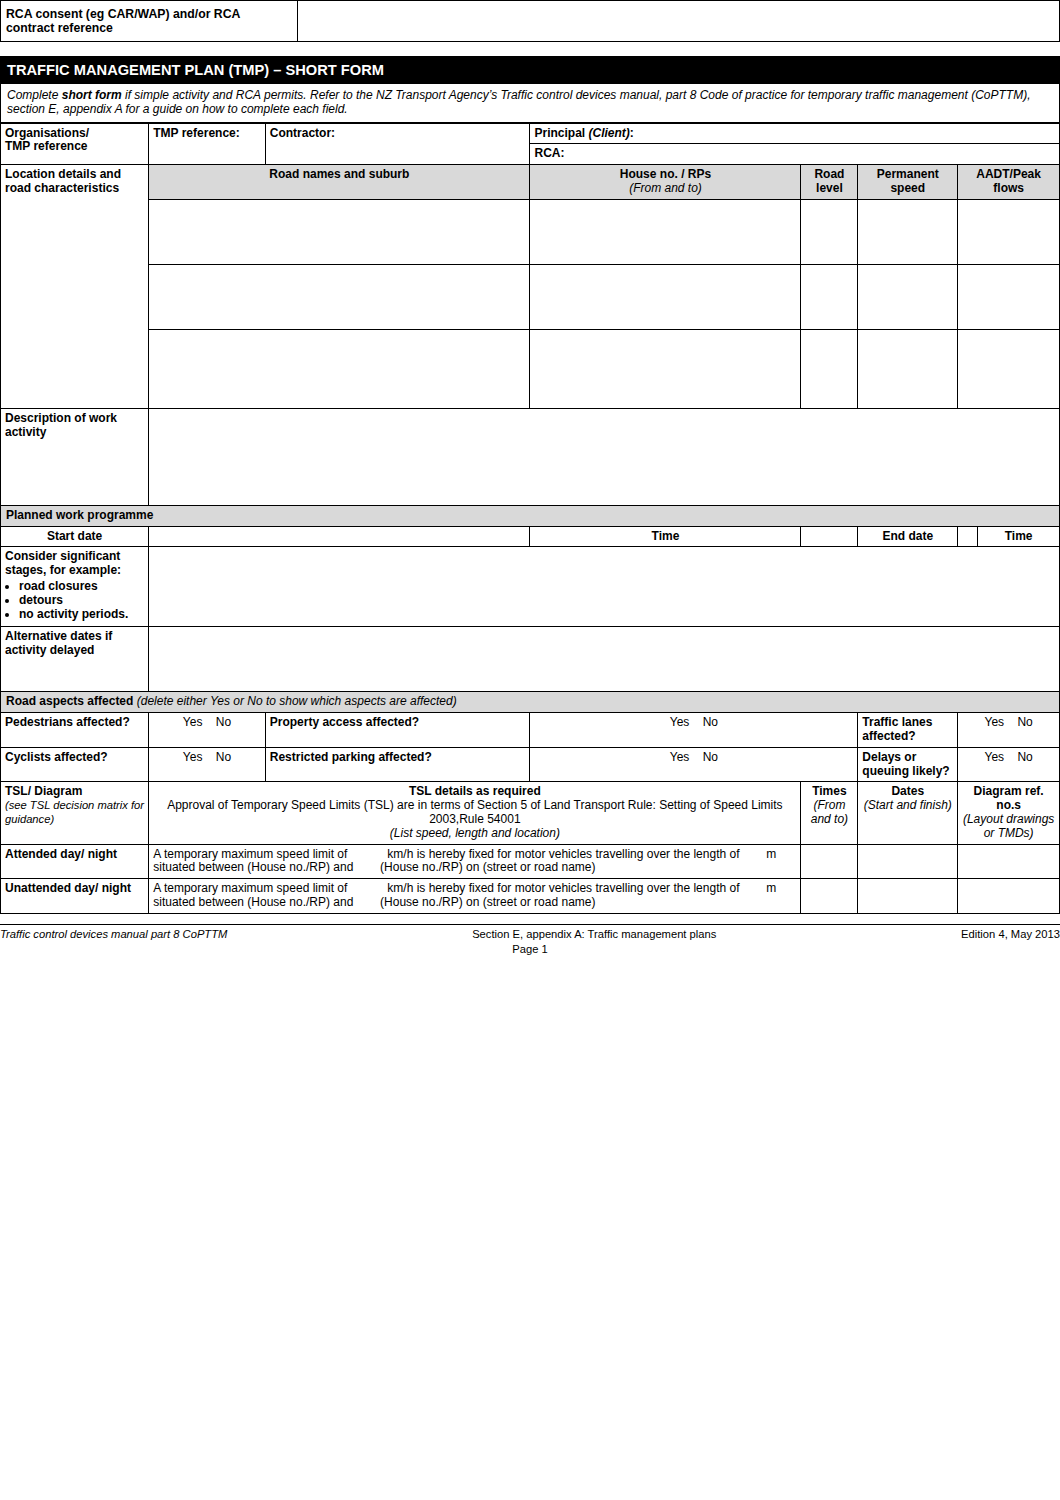| RCA consent (eg CAR/WAP) and/or RCA contract reference | |
TRAFFIC MANAGEMENT PLAN (TMP) – SHORT FORM
Complete short form if simple activity and RCA permits. Refer to the NZ Transport Agency’s Traffic control devices manual, part 8 Code of practice for temporary traffic management (CoPTTM), section E, appendix A for a guide on how to complete each field.
| Organisations/ TMP reference | TMP reference: | Contractor: | Principal (Client) : |
| RCA: |
| Location details and road characteristics | Road names and suburb | House no. / RPs (From and to) | Road level | Permanent speed | AADT/Peak flows |
| Description of work activity | |
| Planned work programme |
| Start date | | Time | | End date | | Time |
| Consider significant stages, for example: road closures detours no activity periods. | |
| Alternative dates if activity delayed | |
| Road aspects affected (delete either Yes or No to show which aspects are affected) |
| Pedestrians affected? | Yes No | Property access affected? | Yes No | Traffic lanes affected? | Yes No |
| Cyclists affected? | Yes No | Restricted parking affected? | Yes No | Delays or queuing likely? | Yes No |
| TSL/ Diagram (see TSL decision matrix for guidance) | TSL details as required Approval of Temporary Speed Limits (TSL) are in terms of Section 5 of Land Transport Rule: Setting of Speed Limits 2003,Rule 54001 (List speed, length and location) | Times (From and to) | Dates (Start and finish) | Diagram ref. no.s (Layout drawings or TMDs) |
| Attended day/ night | A temporary maximum speed limit of km/h is hereby fixed for motor vehicles travelling over the length of m situated between (House no./RP) and (House no./RP) on (street or road name) | | | |
| Unattended day/ night | A temporary maximum speed limit of km/h is hereby fixed for motor vehicles travelling over the length of m situated between (House no./RP) and (House no./RP) on (street or road name) | | | |
Traffic control devices manual part 8 CoPTTM
Section E, appendix A: Traffic management plans
Edition 4, May 2013
Page 1